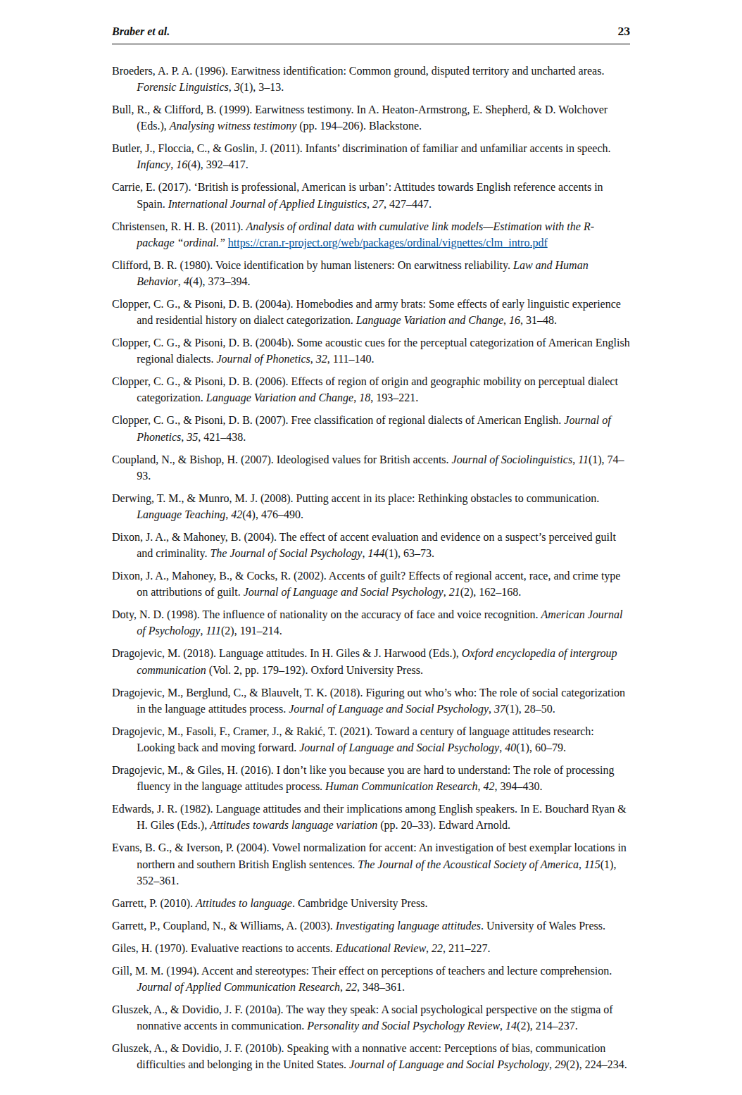Braber et al. 23
Broeders, A. P. A. (1996). Earwitness identification: Common ground, disputed territory and uncharted areas. Forensic Linguistics, 3(1), 3–13.
Bull, R., & Clifford, B. (1999). Earwitness testimony. In A. Heaton-Armstrong, E. Shepherd, & D. Wolchover (Eds.), Analysing witness testimony (pp. 194–206). Blackstone.
Butler, J., Floccia, C., & Goslin, J. (2011). Infants’ discrimination of familiar and unfamiliar accents in speech. Infancy, 16(4), 392–417.
Carrie, E. (2017). ‘British is professional, American is urban’: Attitudes towards English reference accents in Spain. International Journal of Applied Linguistics, 27, 427–447.
Christensen, R. H. B. (2011). Analysis of ordinal data with cumulative link models—Estimation with the R-package “ordinal.” https://cran.r-project.org/web/packages/ordinal/vignettes/clm_intro.pdf
Clifford, B. R. (1980). Voice identification by human listeners: On earwitness reliability. Law and Human Behavior, 4(4), 373–394.
Clopper, C. G., & Pisoni, D. B. (2004a). Homebodies and army brats: Some effects of early linguistic experience and residential history on dialect categorization. Language Variation and Change, 16, 31–48.
Clopper, C. G., & Pisoni, D. B. (2004b). Some acoustic cues for the perceptual categorization of American English regional dialects. Journal of Phonetics, 32, 111–140.
Clopper, C. G., & Pisoni, D. B. (2006). Effects of region of origin and geographic mobility on perceptual dialect categorization. Language Variation and Change, 18, 193–221.
Clopper, C. G., & Pisoni, D. B. (2007). Free classification of regional dialects of American English. Journal of Phonetics, 35, 421–438.
Coupland, N., & Bishop, H. (2007). Ideologised values for British accents. Journal of Sociolinguistics, 11(1), 74–93.
Derwing, T. M., & Munro, M. J. (2008). Putting accent in its place: Rethinking obstacles to communication. Language Teaching, 42(4), 476–490.
Dixon, J. A., & Mahoney, B. (2004). The effect of accent evaluation and evidence on a suspect’s perceived guilt and criminality. The Journal of Social Psychology, 144(1), 63–73.
Dixon, J. A., Mahoney, B., & Cocks, R. (2002). Accents of guilt? Effects of regional accent, race, and crime type on attributions of guilt. Journal of Language and Social Psychology, 21(2), 162–168.
Doty, N. D. (1998). The influence of nationality on the accuracy of face and voice recognition. American Journal of Psychology, 111(2), 191–214.
Dragojevic, M. (2018). Language attitudes. In H. Giles & J. Harwood (Eds.), Oxford encyclopedia of intergroup communication (Vol. 2, pp. 179–192). Oxford University Press.
Dragojevic, M., Berglund, C., & Blauvelt, T. K. (2018). Figuring out who’s who: The role of social categorization in the language attitudes process. Journal of Language and Social Psychology, 37(1), 28–50.
Dragojevic, M., Fasoli, F., Cramer, J., & Rakić, T. (2021). Toward a century of language attitudes research: Looking back and moving forward. Journal of Language and Social Psychology, 40(1), 60–79.
Dragojevic, M., & Giles, H. (2016). I don’t like you because you are hard to understand: The role of processing fluency in the language attitudes process. Human Communication Research, 42, 394–430.
Edwards, J. R. (1982). Language attitudes and their implications among English speakers. In E. Bouchard Ryan & H. Giles (Eds.), Attitudes towards language variation (pp. 20–33). Edward Arnold.
Evans, B. G., & Iverson, P. (2004). Vowel normalization for accent: An investigation of best exemplar locations in northern and southern British English sentences. The Journal of the Acoustical Society of America, 115(1), 352–361.
Garrett, P. (2010). Attitudes to language. Cambridge University Press.
Garrett, P., Coupland, N., & Williams, A. (2003). Investigating language attitudes. University of Wales Press.
Giles, H. (1970). Evaluative reactions to accents. Educational Review, 22, 211–227.
Gill, M. M. (1994). Accent and stereotypes: Their effect on perceptions of teachers and lecture comprehension. Journal of Applied Communication Research, 22, 348–361.
Gluszek, A., & Dovidio, J. F. (2010a). The way they speak: A social psychological perspective on the stigma of nonnative accents in communication. Personality and Social Psychology Review, 14(2), 214–237.
Gluszek, A., & Dovidio, J. F. (2010b). Speaking with a nonnative accent: Perceptions of bias, communication difficulties and belonging in the United States. Journal of Language and Social Psychology, 29(2), 224–234.